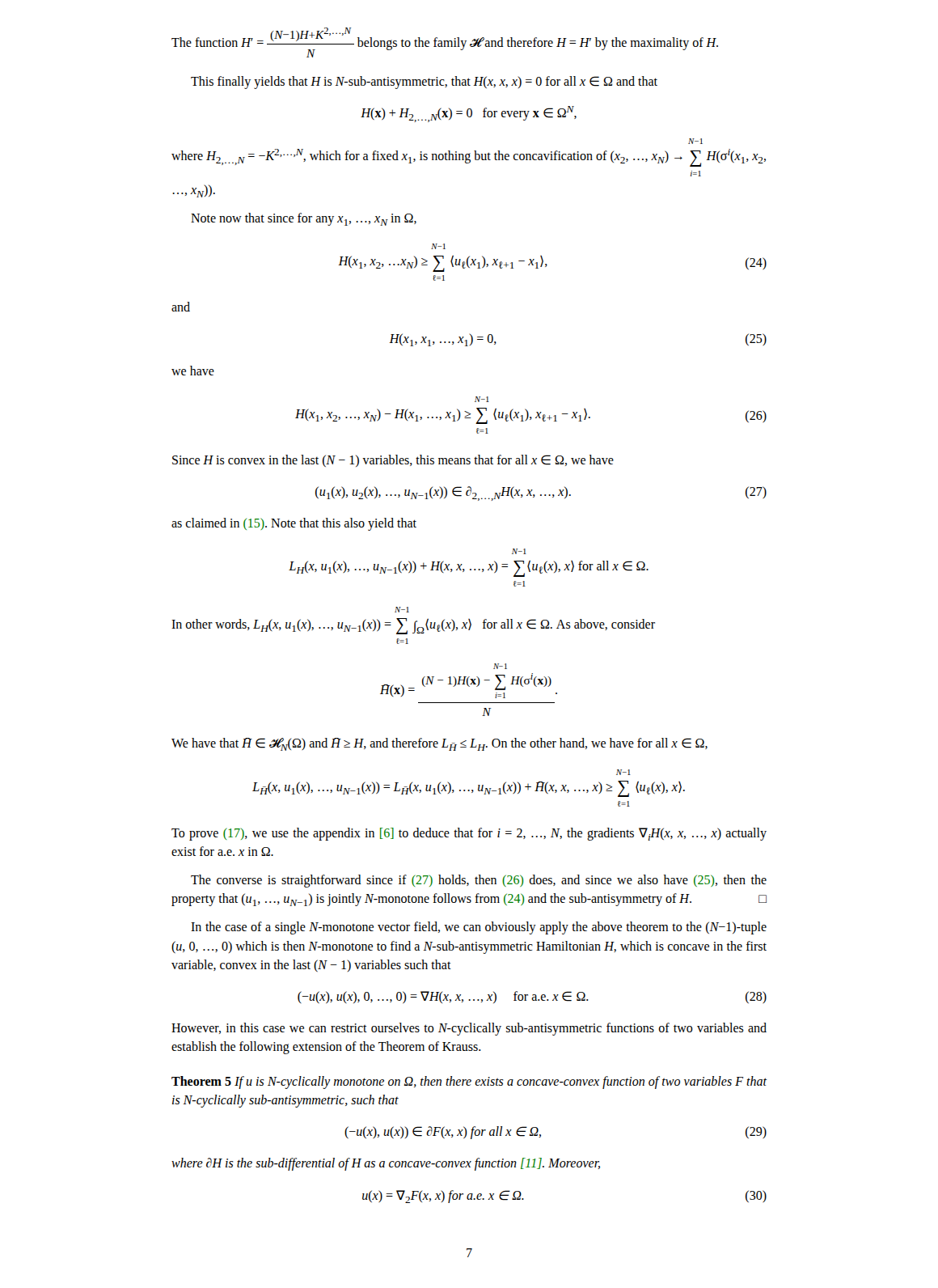The function H′ = (N−1)H+K2,…,N N belongs to the family 𝓗 and therefore H = H′ by the maximality of H.
This finally yields that H is N-sub-antisymmetric, that H(x, x, x) = 0 for all x ∈ Ω and that
H(x) + H2,…,N(x) = 0 for every x ∈ ΩN,
where H2,…,N = −K2,…,N, which for a fixed x1, is nothing but the concavification of (x2, …, xN) → N−1∑i=1 H(σi(x1, x2, …, xN)).
Note now that since for any x1, …, xN in Ω,
H(x1, x2, …xN) ≥ N−1∑ℓ=1 ⟨uℓ(x1), xℓ+1 − x1⟩,
(24)
and
H(x1, x1, …, x1) = 0,
(25)
we have
H(x1, x2, …, xN) − H(x1, …, x1) ≥ N−1∑ℓ=1 ⟨uℓ(x1), xℓ+1 − x1⟩.
(26)
Since H is convex in the last (N − 1) variables, this means that for all x ∈ Ω, we have
(u1(x), u2(x), …, uN−1(x)) ∈ ∂2,…,NH(x, x, …, x).
(27)
as claimed in (15). Note that this also yield that
LH(x, u1(x), …, uN−1(x)) + H(x, x, …, x) = N−1∑ℓ=1⟨uℓ(x), x⟩ for all x ∈ Ω.
In other words, LH(x, u1(x), …, uN−1(x)) = N−1∑ℓ=1 ∫Ω⟨uℓ(x), x⟩ for all x ∈ Ω. As above, consider
H̄(x) = (N − 1)H(x) − N−1∑i=1 H(σi(x)) N.
We have that H̄ ∈ 𝓗N(Ω) and H̄ ≥ H, and therefore LH̄ ≤ LH. On the other hand, we have for all x ∈ Ω,
LH̄(x, u1(x), …, uN−1(x)) = LH̄(x, u1(x), …, uN−1(x)) + H̄(x, x, …, x) ≥ N−1∑ℓ=1 ⟨uℓ(x), x⟩.
To prove (17), we use the appendix in [6] to deduce that for i = 2, …, N, the gradients ∇iH(x, x, …, x) actually exist for a.e. x in Ω.
The converse is straightforward since if (27) holds, then (26) does, and since we also have (25), then the property that (u1, …, uN−1) is jointly N-monotone follows from (24) and the sub-antisymmetry of H. □
In the case of a single N-monotone vector field, we can obviously apply the above theorem to the (N−1)-tuple (u, 0, …, 0) which is then N-monotone to find a N-sub-antisymmetric Hamiltonian H, which is concave in the first variable, convex in the last (N − 1) variables such that
(−u(x), u(x), 0, …, 0) = ∇H(x, x, …, x) for a.e. x ∈ Ω.
(28)
However, in this case we can restrict ourselves to N-cyclically sub-antisymmetric functions of two variables and establish the following extension of the Theorem of Krauss.
Theorem 5 If u is N-cyclically monotone on Ω, then there exists a concave-convex function of two variables F that is N-cyclically sub-antisymmetric, such that
(−u(x), u(x)) ∈ ∂F(x, x) for all x ∈ Ω,
(29)
where ∂H is the sub-differential of H as a concave-convex function [11]. Moreover,
u(x) = ∇2F(x, x) for a.e. x ∈ Ω.
(30)
7